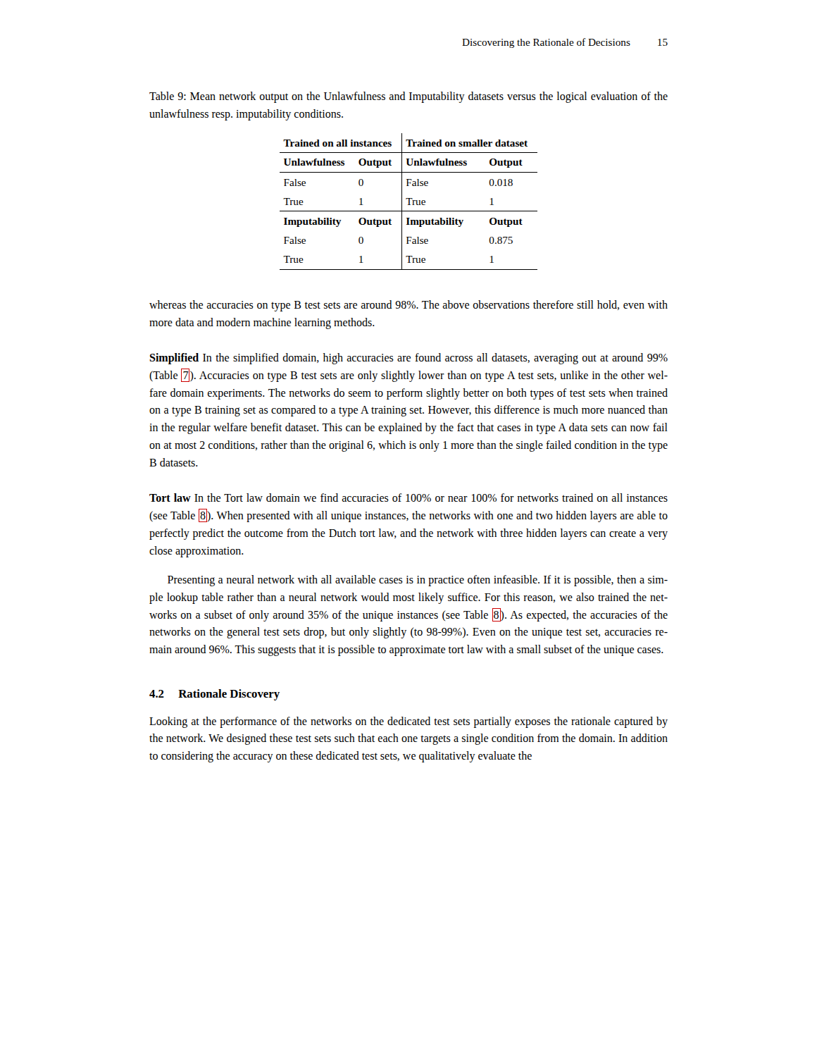Discovering the Rationale of Decisions 15
Table 9: Mean network output on the Unlawfulness and Imputability datasets versus the logical evaluation of the unlawfulness resp. imputability conditions.
| Trained on all instances | Trained on smaller dataset |
| --- | --- |
| Unlawfulness | Output | Unlawfulness | Output |
| False | 0 | False | 0.018 |
| True | 1 | True | 1 |
| Imputability | Output | Imputability | Output |
| False | 0 | False | 0.875 |
| True | 1 | True | 1 |
whereas the accuracies on type B test sets are around 98%. The above observations therefore still hold, even with more data and modern machine learning methods.
Simplified In the simplified domain, high accuracies are found across all datasets, averaging out at around 99% (Table 7). Accuracies on type B test sets are only slightly lower than on type A test sets, unlike in the other welfare domain experiments. The networks do seem to perform slightly better on both types of test sets when trained on a type B training set as compared to a type A training set. However, this difference is much more nuanced than in the regular welfare benefit dataset. This can be explained by the fact that cases in type A data sets can now fail on at most 2 conditions, rather than the original 6, which is only 1 more than the single failed condition in the type B datasets.
Tort law In the Tort law domain we find accuracies of 100% or near 100% for networks trained on all instances (see Table 8). When presented with all unique instances, the networks with one and two hidden layers are able to perfectly predict the outcome from the Dutch tort law, and the network with three hidden layers can create a very close approximation.
Presenting a neural network with all available cases is in practice often infeasible. If it is possible, then a simple lookup table rather than a neural network would most likely suffice. For this reason, we also trained the networks on a subset of only around 35% of the unique instances (see Table 8). As expected, the accuracies of the networks on the general test sets drop, but only slightly (to 98-99%). Even on the unique test set, accuracies remain around 96%. This suggests that it is possible to approximate tort law with a small subset of the unique cases.
4.2 Rationale Discovery
Looking at the performance of the networks on the dedicated test sets partially exposes the rationale captured by the network. We designed these test sets such that each one targets a single condition from the domain. In addition to considering the accuracy on these dedicated test sets, we qualitatively evaluate the